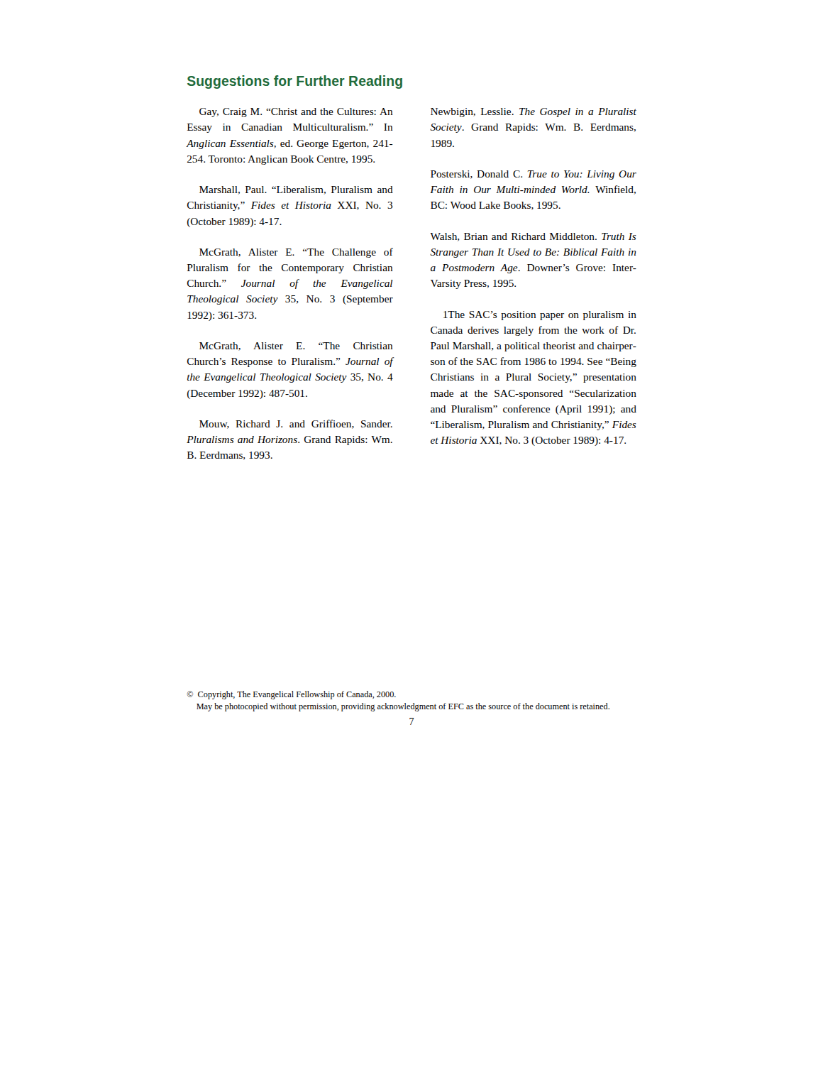Suggestions for Further Reading
Gay, Craig M. “Christ and the Cultures: An Essay in Canadian Multiculturalism.” In Anglican Essentials, ed. George Egerton, 241-254. Toronto: Anglican Book Centre, 1995.
Marshall, Paul. “Liberalism, Pluralism and Christianity,” Fides et Historia XXI, No. 3 (October 1989): 4-17.
McGrath, Alister E. “The Challenge of Pluralism for the Contemporary Christian Church.” Journal of the Evangelical Theological Society 35, No. 3 (September 1992): 361-373.
McGrath, Alister E. “The Christian Church’s Response to Pluralism.” Journal of the Evangelical Theological Society 35, No. 4 (December 1992): 487-501.
Mouw, Richard J. and Griffioen, Sander. Pluralisms and Horizons. Grand Rapids: Wm. B. Eerdmans, 1993.
Newbigin, Lesslie. The Gospel in a Pluralist Society. Grand Rapids: Wm. B. Eerdmans, 1989.
Posterski, Donald C. True to You: Living Our Faith in Our Multi-minded World. Winfield, BC: Wood Lake Books, 1995.
Walsh, Brian and Richard Middleton. Truth Is Stranger Than It Used to Be: Biblical Faith in a Postmodern Age. Downer’s Grove: Inter-Varsity Press, 1995.
1The SAC’s position paper on pluralism in Canada derives largely from the work of Dr. Paul Marshall, a political theorist and chairperson of the SAC from 1986 to 1994. See “Being Christians in a Plural Society,” presentation made at the SAC-sponsored “Secularization and Pluralism” conference (April 1991); and “Liberalism, Pluralism and Christianity,” Fides et Historia XXI, No. 3 (October 1989): 4-17.
© Copyright, The Evangelical Fellowship of Canada, 2000.
May be photocopied without permission, providing acknowledgment of EFC as the source of the document is retained.
7